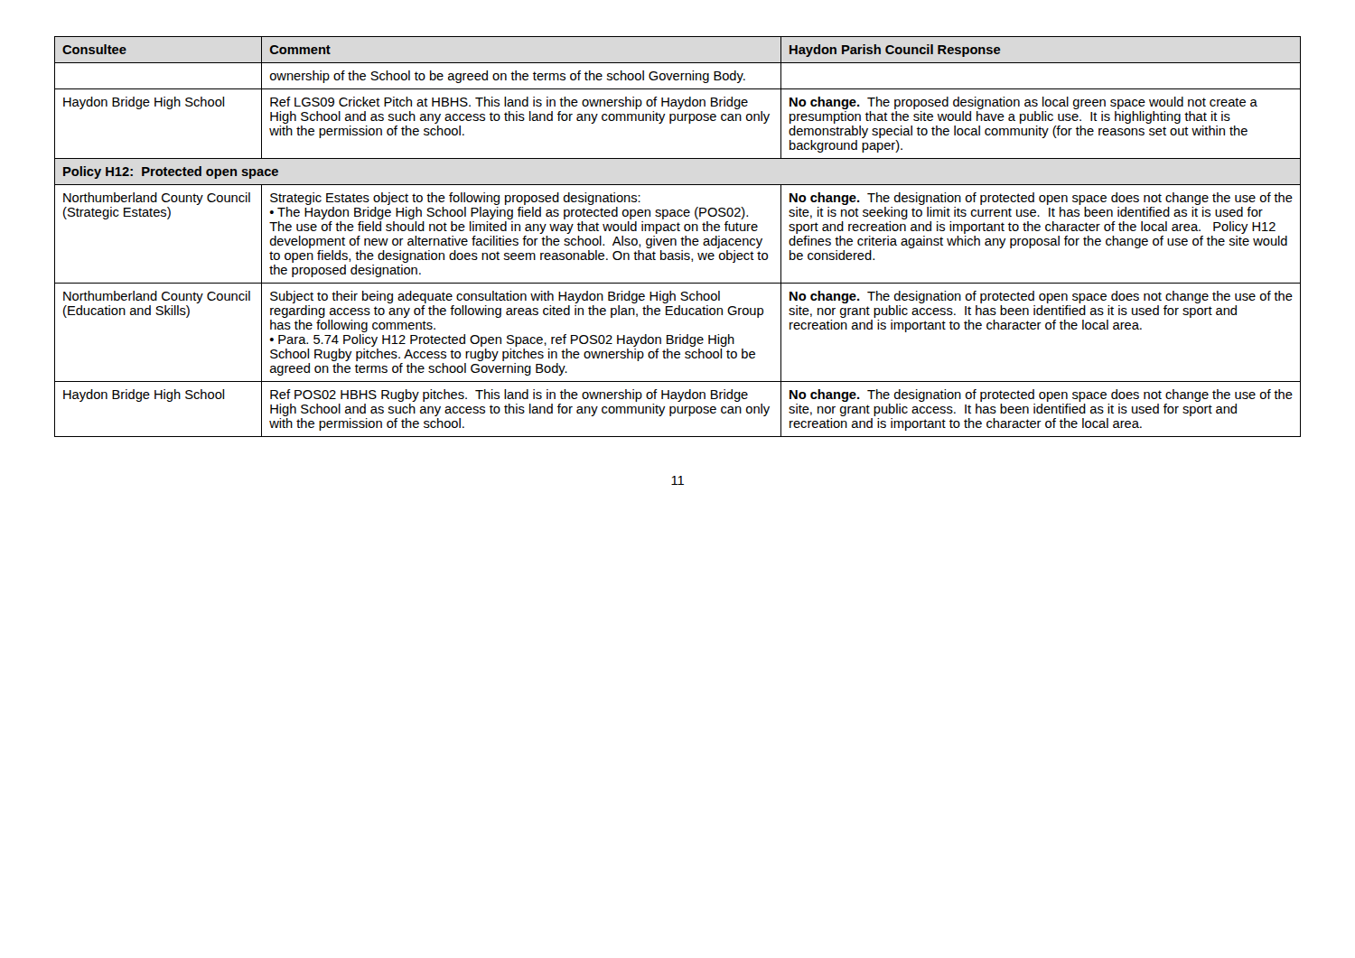| Consultee | Comment | Haydon Parish Council Response |
| --- | --- | --- |
| | ownership of the School to be agreed on the terms of the school Governing Body. | |
| Haydon Bridge High School | Ref LGS09 Cricket Pitch at HBHS. This land is in the ownership of Haydon Bridge High School and as such any access to this land for any community purpose can only with the permission of the school. | No change. The proposed designation as local green space would not create a presumption that the site would have a public use. It is highlighting that it is demonstrably special to the local community (for the reasons set out within the background paper). |
| Policy H12: Protected open space |
| Northumberland County Council (Strategic Estates) | Strategic Estates object to the following proposed designations: • The Haydon Bridge High School Playing field as protected open space (POS02). The use of the field should not be limited in any way that would impact on the future development of new or alternative facilities for the school. Also, given the adjacency to open fields, the designation does not seem reasonable. On that basis, we object to the proposed designation. | No change. The designation of protected open space does not change the use of the site, it is not seeking to limit its current use. It has been identified as it is used for sport and recreation and is important to the character of the local area. Policy H12 defines the criteria against which any proposal for the change of use of the site would be considered. |
| Northumberland County Council (Education and Skills) | Subject to their being adequate consultation with Haydon Bridge High School regarding access to any of the following areas cited in the plan, the Education Group has the following comments. • Para. 5.74 Policy H12 Protected Open Space, ref POS02 Haydon Bridge High School Rugby pitches. Access to rugby pitches in the ownership of the school to be agreed on the terms of the school Governing Body. | No change. The designation of protected open space does not change the use of the site, nor grant public access. It has been identified as it is used for sport and recreation and is important to the character of the local area. |
| Haydon Bridge High School | Ref POS02 HBHS Rugby pitches. This land is in the ownership of Haydon Bridge High School and as such any access to this land for any community purpose can only with the permission of the school. | No change. The designation of protected open space does not change the use of the site, nor grant public access. It has been identified as it is used for sport and recreation and is important to the character of the local area. |
11